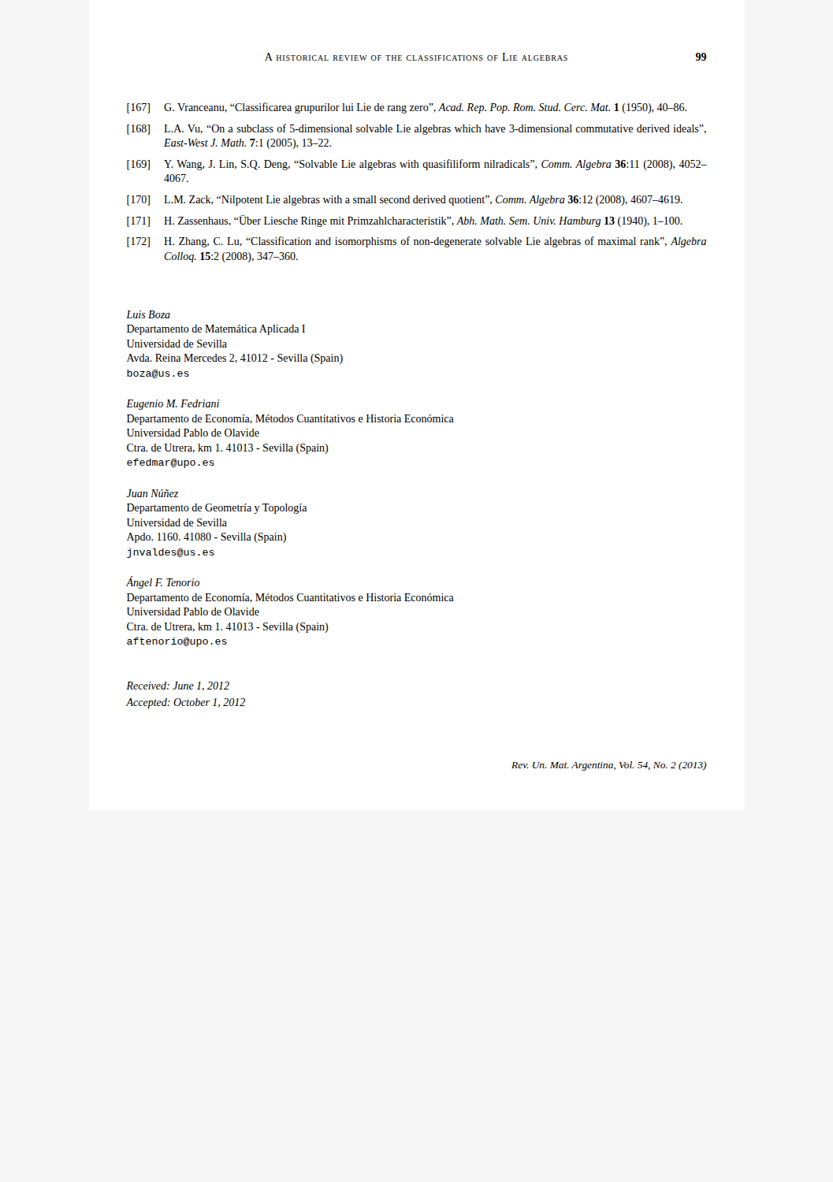A historical review of the classifications of Lie algebras 99
[167] G. Vranceanu, “Classificarea grupurilor lui Lie de rang zero”, Acad. Rep. Pop. Rom. Stud. Cerc. Mat. 1 (1950), 40–86.
[168] L.A. Vu, “On a subclass of 5-dimensional solvable Lie algebras which have 3-dimensional commutative derived ideals”, East-West J. Math. 7:1 (2005), 13–22.
[169] Y. Wang, J. Lin, S.Q. Deng, “Solvable Lie algebras with quasifiliform nilradicals”, Comm. Algebra 36:11 (2008), 4052–4067.
[170] L.M. Zack, “Nilpotent Lie algebras with a small second derived quotient”, Comm. Algebra 36:12 (2008), 4607–4619.
[171] H. Zassenhaus, “Über Liesche Ringe mit Primzahlcharacteristik”, Abh. Math. Sem. Univ. Hamburg 13 (1940), 1–100.
[172] H. Zhang, C. Lu, “Classification and isomorphisms of non-degenerate solvable Lie algebras of maximal rank”, Algebra Colloq. 15:2 (2008), 347–360.
Luis Boza
Departamento de Matemática Aplicada I
Universidad de Sevilla
Avda. Reina Mercedes 2, 41012 - Sevilla (Spain)
boza@us.es Eugenio M. Fedriani
Departamento de Economía, Métodos Cuantitativos e Historia Económica
Universidad Pablo de Olavide
Ctra. de Utrera, km 1. 41013 - Sevilla (Spain)
efedmar@upo.es Juan Núñez
Departamento de Geometría y Topología
Universidad de Sevilla
Apdo. 1160. 41080 - Sevilla (Spain)
jnvaldes@us.es Ángel F. Tenorio
Departamento de Economía, Métodos Cuantitativos e Historia Económica
Universidad Pablo de Olavide
Ctra. de Utrera, km 1. 41013 - Sevilla (Spain)
aftenorio@upo.es
Received: June 1, 2012
Accepted: October 1, 2012
Rev. Un. Mat. Argentina, Vol. 54, No. 2 (2013)